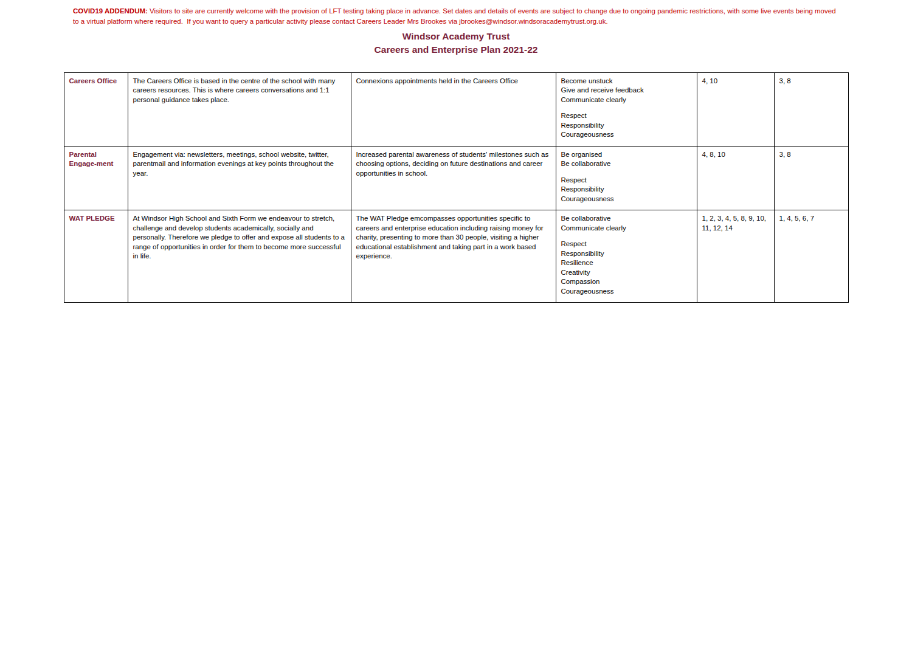COVID19 ADDENDUM: Visitors to site are currently welcome with the provision of LFT testing taking place in advance. Set dates and details of events are subject to change due to ongoing pandemic restrictions, with some live events being moved to a virtual platform where required. If you want to query a particular activity please contact Careers Leader Mrs Brookes via jbrookes@windsor.windsoracademytrust.org.uk.
Windsor Academy Trust Careers and Enterprise Plan 2021-22
| Careers Office | The Careers Office is based in the centre of the school with many careers resources. This is where careers conversations and 1:1 personal guidance takes place. | Connexions appointments held in the Careers Office | Become unstuck Give and receive feedback Communicate clearly Respect Responsibility Courageousness | 4, 10 | 3, 8 |
| Parental Engage-ment | Engagement via: newsletters, meetings, school website, twitter, parentmail and information evenings at key points throughout the year. | Increased parental awareness of students' milestones such as choosing options, deciding on future destinations and career opportunities in school. | Be organised Be collaborative Respect Responsibility Courageousness | 4, 8, 10 | 3, 8 |
| WAT PLEDGE | At Windsor High School and Sixth Form we endeavour to stretch, challenge and develop students academically, socially and personally. Therefore we pledge to offer and expose all students to a range of opportunities in order for them to become more successful in life. | The WAT Pledge emcompasses opportunities specific to careers and enterprise education including raising money for charity, presenting to more than 30 people, visiting a higher educational establishment and taking part in a work based experience. | Be collaborative Communicate clearly Respect Responsibility Resilience Creativity Compassion Courageousness | 1, 2, 3, 4, 5, 8, 9, 10, 11, 12, 14 | 1, 4, 5, 6, 7 |